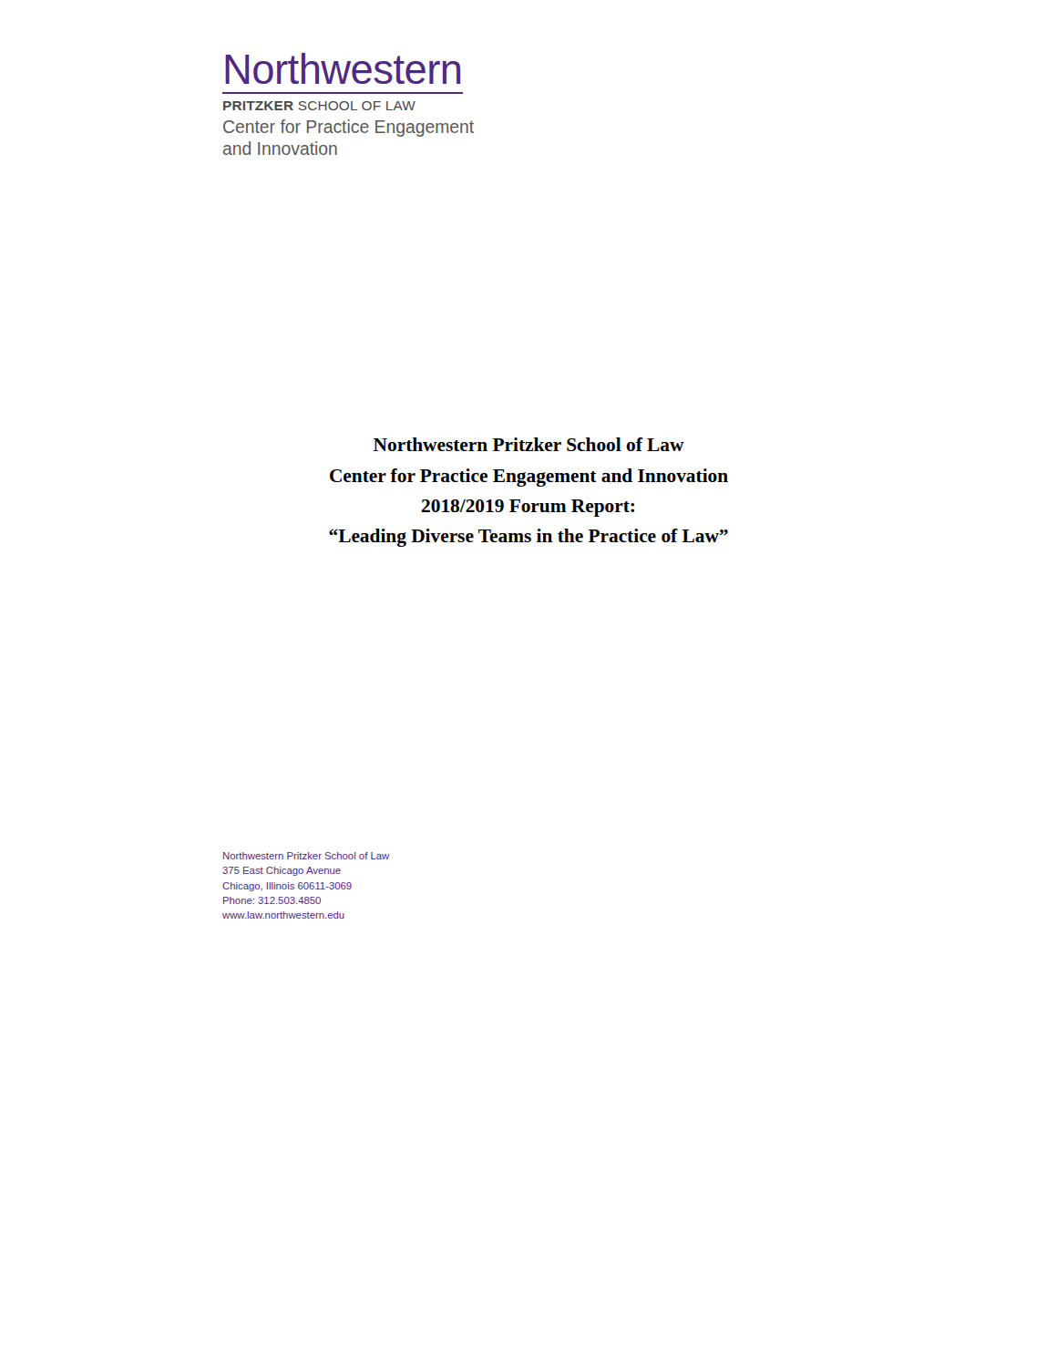Northwestern
PRITZKER SCHOOL OF LAW
Center for Practice Engagement
and Innovation
Northwestern Pritzker School of Law
Center for Practice Engagement and Innovation
2018/2019 Forum Report:
“Leading Diverse Teams in the Practice of Law”
Northwestern Pritzker School of Law
375 East Chicago Avenue
Chicago, Illinois 60611-3069
Phone: 312.503.4850
www.law.northwestern.edu